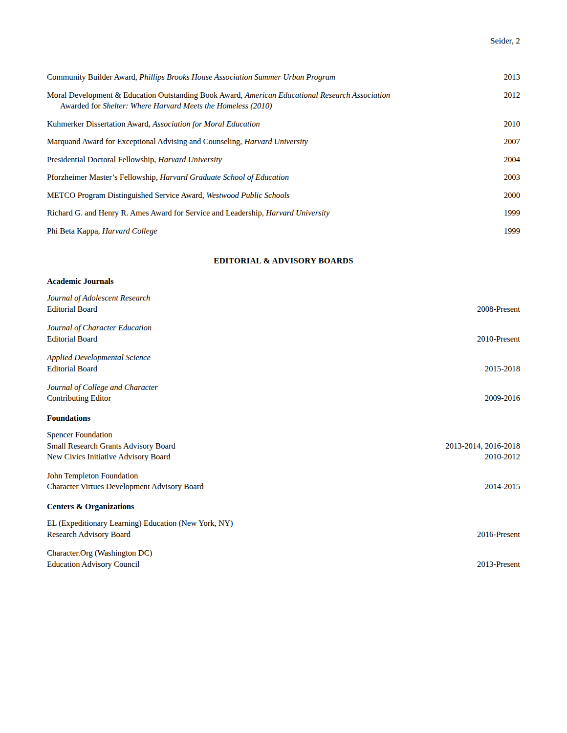Seider, 2
| Community Builder Award, Phillips Brooks House Association Summer Urban Program | 2013 |
| Moral Development & Education Outstanding Book Award, American Educational Research Association Awarded for Shelter: Where Harvard Meets the Homeless (2010) | 2012 |
| Kuhmerker Dissertation Award, Association for Moral Education | 2010 |
| Marquand Award for Exceptional Advising and Counseling, Harvard University | 2007 |
| Presidential Doctoral Fellowship, Harvard University | 2004 |
| Pforzheimer Master’s Fellowship, Harvard Graduate School of Education | 2003 |
| METCO Program Distinguished Service Award, Westwood Public Schools | 2000 |
| Richard G. and Henry R. Ames Award for Service and Leadership, Harvard University | 1999 |
| Phi Beta Kappa, Harvard College | 1999 |
EDITORIAL & ADVISORY BOARDS
Academic Journals
| Journal of Adolescent Research | |
| Editorial Board | 2008-Present |
| Journal of Character Education | |
| Editorial Board | 2010-Present |
| Applied Developmental Science | |
| Editorial Board | 2015-2018 |
| Journal of College and Character | |
| Contributing Editor | 2009-2016 |
Foundations
| Spencer Foundation | |
| Small Research Grants Advisory Board | 2013-2014, 2016-2018 |
| New Civics Initiative Advisory Board | 2010-2012 |
| John Templeton Foundation | |
| Character Virtues Development Advisory Board | 2014-2015 |
Centers & Organizations
| EL (Expeditionary Learning) Education (New York, NY) | |
| Research Advisory Board | 2016-Present |
| Character.Org (Washington DC) | |
| Education Advisory Council | 2013-Present |